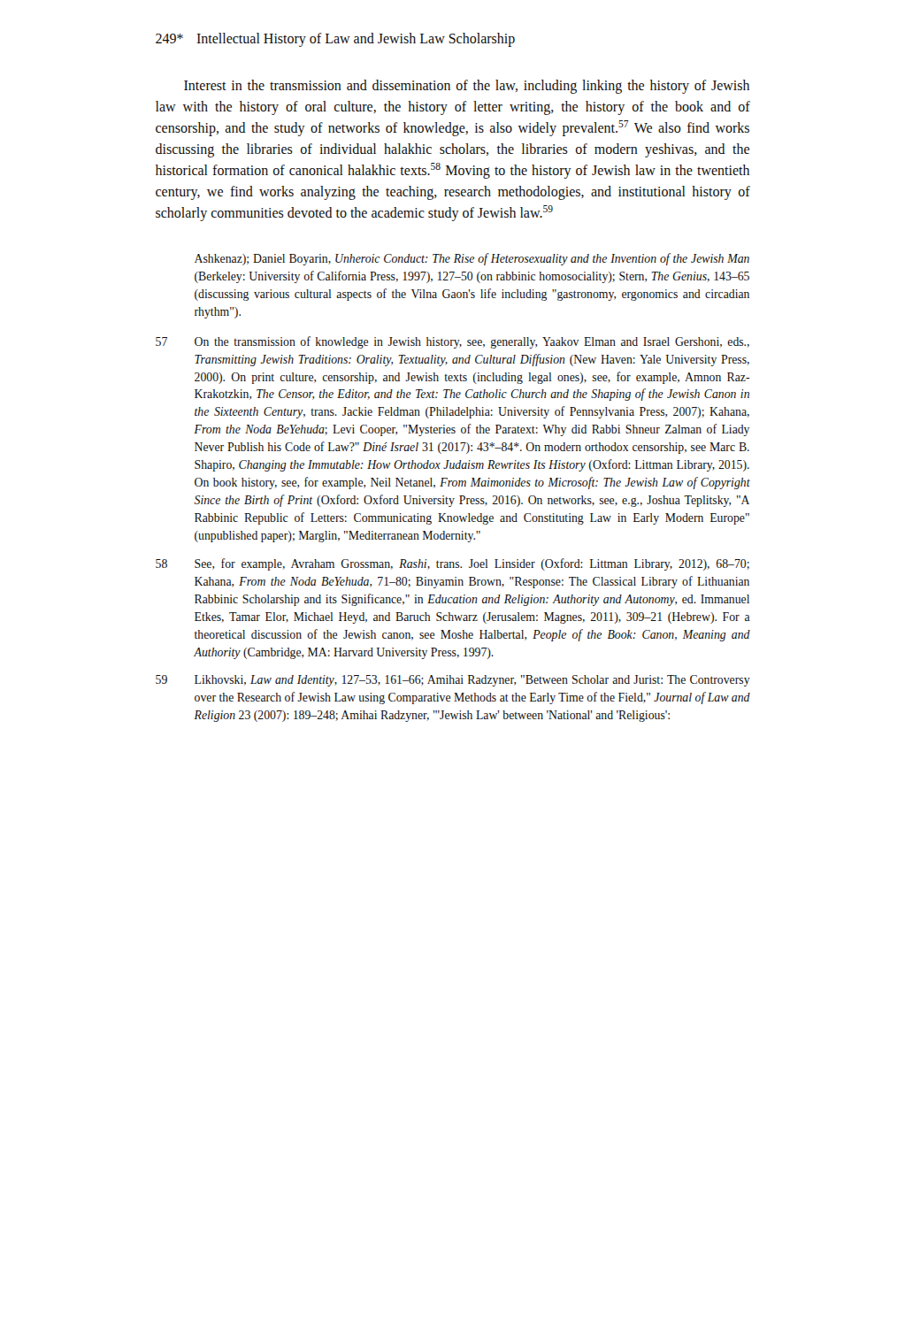249*Intellectual History of Law and Jewish Law Scholarship
Interest in the transmission and dissemination of the law, including linking the history of Jewish law with the history of oral culture, the history of letter writing, the history of the book and of censorship, and the study of networks of knowledge, is also widely prevalent.57 We also find works discussing the libraries of individual halakhic scholars, the libraries of modern yeshivas, and the historical formation of canonical halakhic texts.58 Moving to the history of Jewish law in the twentieth century, we find works analyzing the teaching, research methodologies, and institutional history of scholarly communities devoted to the academic study of Jewish law.59
Ashkenaz); Daniel Boyarin, Unheroic Conduct: The Rise of Heterosexuality and the Invention of the Jewish Man (Berkeley: University of California Press, 1997), 127–50 (on rabbinic homosociality); Stern, The Genius, 143–65 (discussing various cultural aspects of the Vilna Gaon's life including "gastronomy, ergonomics and circadian rhythm").
57 On the transmission of knowledge in Jewish history, see, generally, Yaakov Elman and Israel Gershoni, eds., Transmitting Jewish Traditions: Orality, Textuality, and Cultural Diffusion (New Haven: Yale University Press, 2000). On print culture, censorship, and Jewish texts (including legal ones), see, for example, Amnon Raz-Krakotzkin, The Censor, the Editor, and the Text: The Catholic Church and the Shaping of the Jewish Canon in the Sixteenth Century, trans. Jackie Feldman (Philadelphia: University of Pennsylvania Press, 2007); Kahana, From the Noda BeYehuda; Levi Cooper, "Mysteries of the Paratext: Why did Rabbi Shneur Zalman of Liady Never Publish his Code of Law?" Diné Israel 31 (2017): 43*–84*. On modern orthodox censorship, see Marc B. Shapiro, Changing the Immutable: How Orthodox Judaism Rewrites Its History (Oxford: Littman Library, 2015). On book history, see, for example, Neil Netanel, From Maimonides to Microsoft: The Jewish Law of Copyright Since the Birth of Print (Oxford: Oxford University Press, 2016). On networks, see, e.g., Joshua Teplitsky, "A Rabbinic Republic of Letters: Communicating Knowledge and Constituting Law in Early Modern Europe" (unpublished paper); Marglin, "Mediterranean Modernity."
58 See, for example, Avraham Grossman, Rashi, trans. Joel Linsider (Oxford: Littman Library, 2012), 68–70; Kahana, From the Noda BeYehuda, 71–80; Binyamin Brown, "Response: The Classical Library of Lithuanian Rabbinic Scholarship and its Significance," in Education and Religion: Authority and Autonomy, ed. Immanuel Etkes, Tamar Elor, Michael Heyd, and Baruch Schwarz (Jerusalem: Magnes, 2011), 309–21 (Hebrew). For a theoretical discussion of the Jewish canon, see Moshe Halbertal, People of the Book: Canon, Meaning and Authority (Cambridge, MA: Harvard University Press, 1997).
59 Likhovski, Law and Identity, 127–53, 161–66; Amihai Radzyner, "Between Scholar and Jurist: The Controversy over the Research of Jewish Law using Comparative Methods at the Early Time of the Field," Journal of Law and Religion 23 (2007): 189–248; Amihai Radzyner, "'Jewish Law' between 'National' and 'Religious':